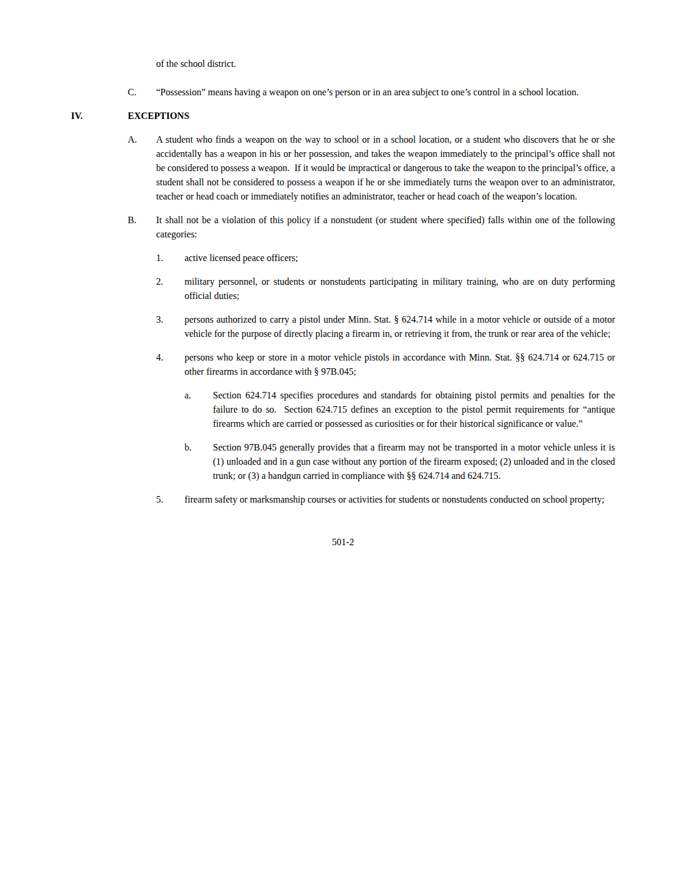of the school district.
C.
“Possession” means having a weapon on one’s person or in an area subject to one’s control in a school location.
IV.
EXCEPTIONS
A.
A student who finds a weapon on the way to school or in a school location, or a student who discovers that he or she accidentally has a weapon in his or her possession, and takes the weapon immediately to the principal’s office shall not be considered to possess a weapon. If it would be impractical or dangerous to take the weapon to the principal’s office, a student shall not be considered to possess a weapon if he or she immediately turns the weapon over to an administrator, teacher or head coach or immediately notifies an administrator, teacher or head coach of the weapon’s location.
B.
It shall not be a violation of this policy if a nonstudent (or student where specified) falls within one of the following categories:
1.
active licensed peace officers;
2.
military personnel, or students or nonstudents participating in military training, who are on duty performing official duties;
3.
persons authorized to carry a pistol under Minn. Stat. § 624.714 while in a motor vehicle or outside of a motor vehicle for the purpose of directly placing a firearm in, or retrieving it from, the trunk or rear area of the vehicle;
4.
persons who keep or store in a motor vehicle pistols in accordance with Minn. Stat. §§ 624.714 or 624.715 or other firearms in accordance with § 97B.045;
a.
Section 624.714 specifies procedures and standards for obtaining pistol permits and penalties for the failure to do so. Section 624.715 defines an exception to the pistol permit requirements for “antique firearms which are carried or possessed as curiosities or for their historical significance or value.”
b.
Section 97B.045 generally provides that a firearm may not be transported in a motor vehicle unless it is (1) unloaded and in a gun case without any portion of the firearm exposed; (2) unloaded and in the closed trunk; or (3) a handgun carried in compliance with §§ 624.714 and 624.715.
5.
firearm safety or marksmanship courses or activities for students or nonstudents conducted on school property;
501-2